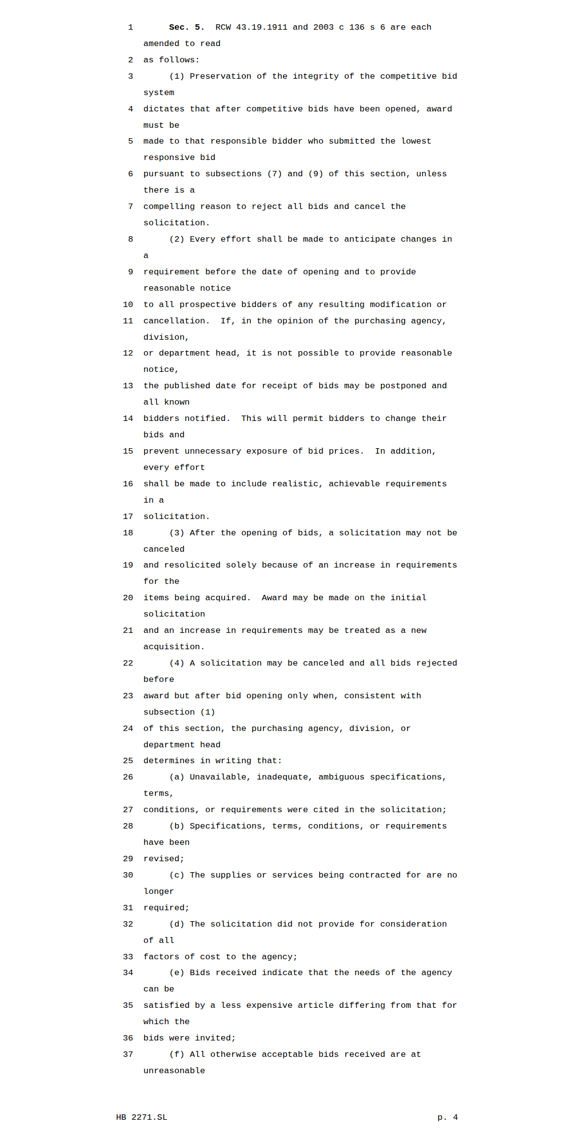Sec. 5. RCW 43.19.1911 and 2003 c 136 s 6 are each amended to read
as follows:
(1) Preservation of the integrity of the competitive bid system
dictates that after competitive bids have been opened, award must be
made to that responsible bidder who submitted the lowest responsive bid
pursuant to subsections (7) and (9) of this section, unless there is a
compelling reason to reject all bids and cancel the solicitation.
(2) Every effort shall be made to anticipate changes in a
requirement before the date of opening and to provide reasonable notice
to all prospective bidders of any resulting modification or
cancellation. If, in the opinion of the purchasing agency, division,
or department head, it is not possible to provide reasonable notice,
the published date for receipt of bids may be postponed and all known
bidders notified. This will permit bidders to change their bids and
prevent unnecessary exposure of bid prices. In addition, every effort
shall be made to include realistic, achievable requirements in a
solicitation.
(3) After the opening of bids, a solicitation may not be canceled
and resolicited solely because of an increase in requirements for the
items being acquired. Award may be made on the initial solicitation
and an increase in requirements may be treated as a new acquisition.
(4) A solicitation may be canceled and all bids rejected before
award but after bid opening only when, consistent with subsection (1)
of this section, the purchasing agency, division, or department head
determines in writing that:
(a) Unavailable, inadequate, ambiguous specifications, terms,
conditions, or requirements were cited in the solicitation;
(b) Specifications, terms, conditions, or requirements have been
revised;
(c) The supplies or services being contracted for are no longer
required;
(d) The solicitation did not provide for consideration of all
factors of cost to the agency;
(e) Bids received indicate that the needs of the agency can be
satisfied by a less expensive article differing from that for which the
bids were invited;
(f) All otherwise acceptable bids received are at unreasonable
HB 2271.SL
p. 4